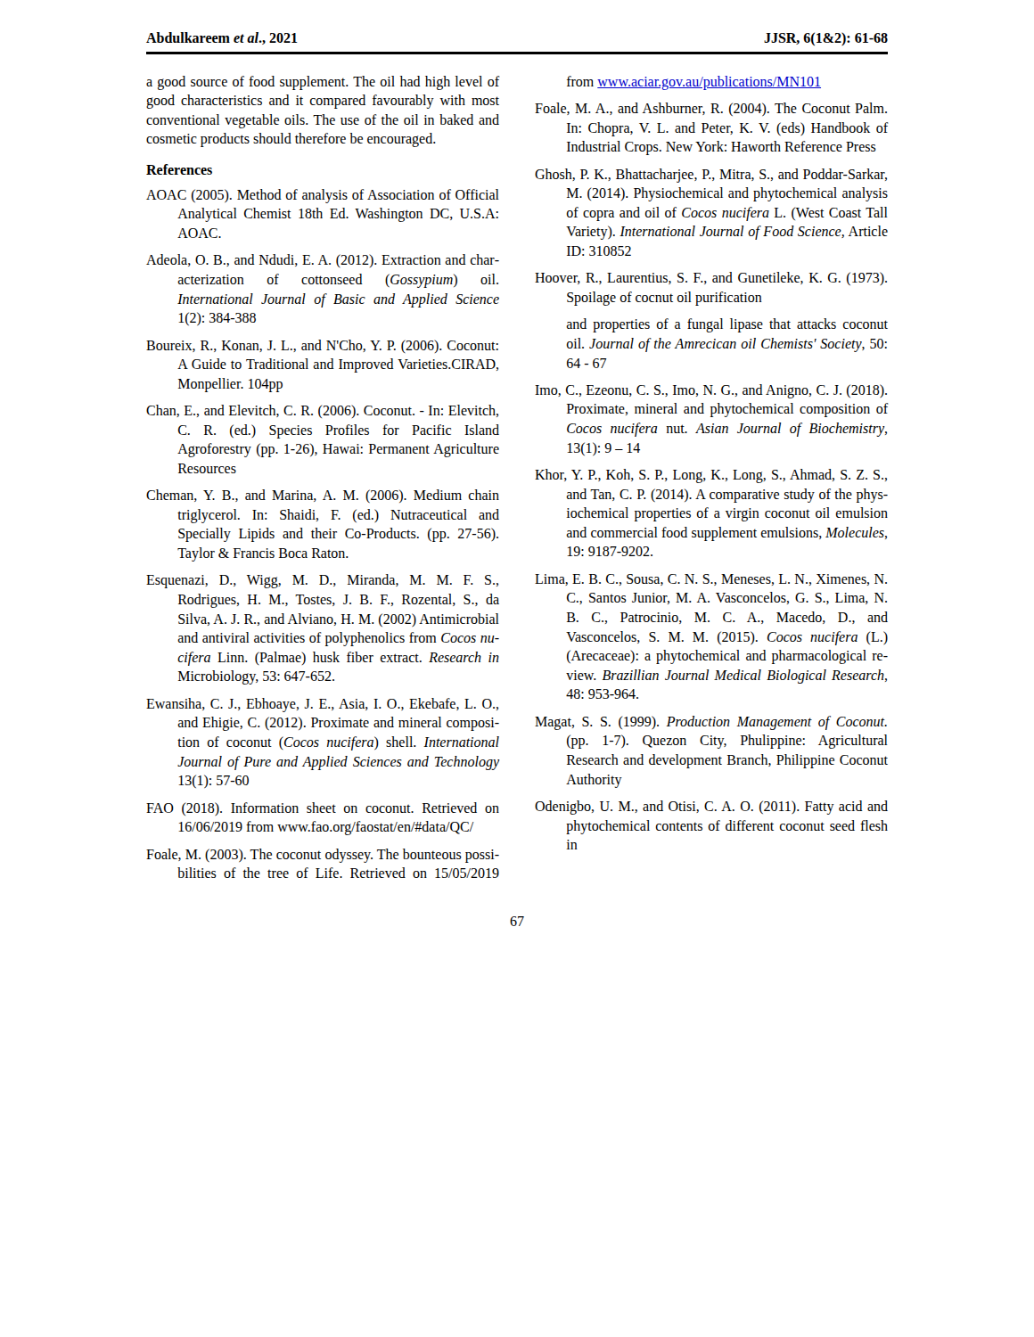Abdulkareem et al., 2021 JJSR, 6(1&2): 61-68
a good source of food supplement. The oil had high level of good characteristics and it compared favourably with most conventional vegetable oils. The use of the oil in baked and cosmetic products should therefore be encouraged.
References
AOAC (2005). Method of analysis of Association of Official Analytical Chemist 18th Ed. Washington DC, U.S.A: AOAC.
Adeola, O. B., and Ndudi, E. A. (2012). Extraction and characterization of cottonseed (Gossypium) oil. International Journal of Basic and Applied Science 1(2): 384-388
Boureix, R., Konan, J. L., and N'Cho, Y. P. (2006). Coconut: A Guide to Traditional and Improved Varieties.CIRAD, Monpellier. 104pp
Chan, E., and Elevitch, C. R. (2006). Coconut. - In: Elevitch, C. R. (ed.) Species Profiles for Pacific Island Agroforestry (pp. 1-26), Hawai: Permanent Agriculture Resources
Cheman, Y. B., and Marina, A. M. (2006). Medium chain triglycerol. In: Shaidi, F. (ed.) Nutraceutical and Specially Lipids and their Co-Products. (pp. 27-56). Taylor & Francis Boca Raton.
Esquenazi, D., Wigg, M. D., Miranda, M. M. F. S., Rodrigues, H. M., Tostes, J. B. F., Rozental, S., da Silva, A. J. R., and Alviano, H. M. (2002) Antimicrobial and antiviral activities of polyphenolics from Cocos nucifera Linn. (Palmae) husk fiber extract. Research in Microbiology, 53: 647-652.
Ewansiha, C. J., Ebhoaye, J. E., Asia, I. O., Ekebafe, L. O., and Ehigie, C. (2012). Proximate and mineral composition of coconut (Cocos nucifera) shell. International Journal of Pure and Applied Sciences and Technology 13(1): 57-60
FAO (2018). Information sheet on coconut. Retrieved on 16/06/2019 from www.fao.org/faostat/en/#data/QC/
Foale, M. (2003). The coconut odyssey. The bounteous possibilities of the tree of Life. Retrieved on 15/05/2019 from www.aciar.gov.au/publications/MN101
Foale, M. A., and Ashburner, R. (2004). The Coconut Palm. In: Chopra, V. L. and Peter, K. V. (eds) Handbook of Industrial Crops. New York: Haworth Reference Press
Ghosh, P. K., Bhattacharjee, P., Mitra, S., and Poddar-Sarkar, M. (2014). Physiochemical and phytochemical analysis of copra and oil of Cocos nucifera L. (West Coast Tall Variety). International Journal of Food Science, Article ID: 310852
Hoover, R., Laurentius, S. F., and Gunetileke, K. G. (1973). Spoilage of cocnut oil purification
and properties of a fungal lipase that attacks coconut oil. Journal of the Amrecican oil Chemists' Society, 50: 64 - 67
Imo, C., Ezeonu, C. S., Imo, N. G., and Anigno, C. J. (2018). Proximate, mineral and phytochemical composition of Cocos nucifera nut. Asian Journal of Biochemistry, 13(1): 9 – 14
Khor, Y. P., Koh, S. P., Long, K., Long, S., Ahmad, S. Z. S., and Tan, C. P. (2014). A comparative study of the physiochemical properties of a virgin coconut oil emulsion and commercial food supplement emulsions, Molecules, 19: 9187-9202.
Lima, E. B. C., Sousa, C. N. S., Meneses, L. N., Ximenes, N. C., Santos Junior, M. A. Vasconcelos, G. S., Lima, N. B. C., Patrocinio, M. C. A., Macedo, D., and Vasconcelos, S. M. M. (2015). Cocos nucifera (L.) (Arecaceae): a phytochemical and pharmacological review. Brazillian Journal Medical Biological Research, 48: 953-964.
Magat, S. S. (1999). Production Management of Coconut. (pp. 1-7). Quezon City, Phulippine: Agricultural Research and development Branch, Philippine Coconut Authority
Odenigbo, U. M., and Otisi, C. A. O. (2011). Fatty acid and phytochemical contents of different coconut seed flesh in
67